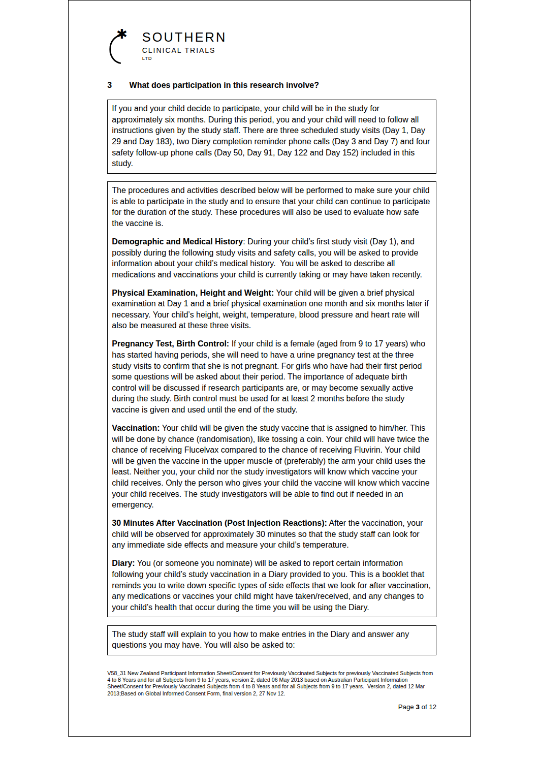✱
SOUTHERN
CLINICAL TRIALS
LTD
3 What does participation in this research involve?
If you and your child decide to participate, your child will be in the study for approximately six months. During this period, you and your child will need to follow all instructions given by the study staff. There are three scheduled study visits (Day 1, Day 29 and Day 183), two Diary completion reminder phone calls (Day 3 and Day 7) and four safety follow-up phone calls (Day 50, Day 91, Day 122 and Day 152) included in this study.
The procedures and activities described below will be performed to make sure your child is able to participate in the study and to ensure that your child can continue to participate for the duration of the study. These procedures will also be used to evaluate how safe the vaccine is.
Demographic and Medical History: During your child’s first study visit (Day 1), and possibly during the following study visits and safety calls, you will be asked to provide information about your child’s medical history. You will be asked to describe all medications and vaccinations your child is currently taking or may have taken recently.
Physical Examination, Height and Weight: Your child will be given a brief physical examination at Day 1 and a brief physical examination one month and six months later if necessary. Your child’s height, weight, temperature, blood pressure and heart rate will also be measured at these three visits.
Pregnancy Test, Birth Control: If your child is a female (aged from 9 to 17 years) who has started having periods, she will need to have a urine pregnancy test at the three study visits to confirm that she is not pregnant. For girls who have had their first period some questions will be asked about their period. The importance of adequate birth control will be discussed if research participants are, or may become sexually active during the study. Birth control must be used for at least 2 months before the study vaccine is given and used until the end of the study.
Vaccination: Your child will be given the study vaccine that is assigned to him/her. This will be done by chance (randomisation), like tossing a coin. Your child will have twice the chance of receiving Flucelvax compared to the chance of receiving Fluvirin. Your child will be given the vaccine in the upper muscle of (preferably) the arm your child uses the least. Neither you, your child nor the study investigators will know which vaccine your child receives. Only the person who gives your child the vaccine will know which vaccine your child receives. The study investigators will be able to find out if needed in an emergency.
30 Minutes After Vaccination (Post Injection Reactions): After the vaccination, your child will be observed for approximately 30 minutes so that the study staff can look for any immediate side effects and measure your child’s temperature.
Diary: You (or someone you nominate) will be asked to report certain information following your child’s study vaccination in a Diary provided to you. This is a booklet that reminds you to write down specific types of side effects that we look for after vaccination, any medications or vaccines your child might have taken/received, and any changes to your child’s health that occur during the time you will be using the Diary.
The study staff will explain to you how to make entries in the Diary and answer any questions you may have. You will also be asked to:
V58_31 New Zealand Participant Information Sheet/Consent for Previously Vaccinated Subjects for previously Vaccinated Subjects from 4 to 8 Years and for all Subjects from 9 to 17 years, version 2, dated 06 May 2013 based on Australian Participant Information Sheet/Consent for Previously Vaccinated Subjects from 4 to 8 Years and for all Subjects from 9 to 17 years. Version 2, dated 12 Mar 2013;Based on Global Informed Consent Form, final version 2, 27 Nov 12.
Page 3 of 12